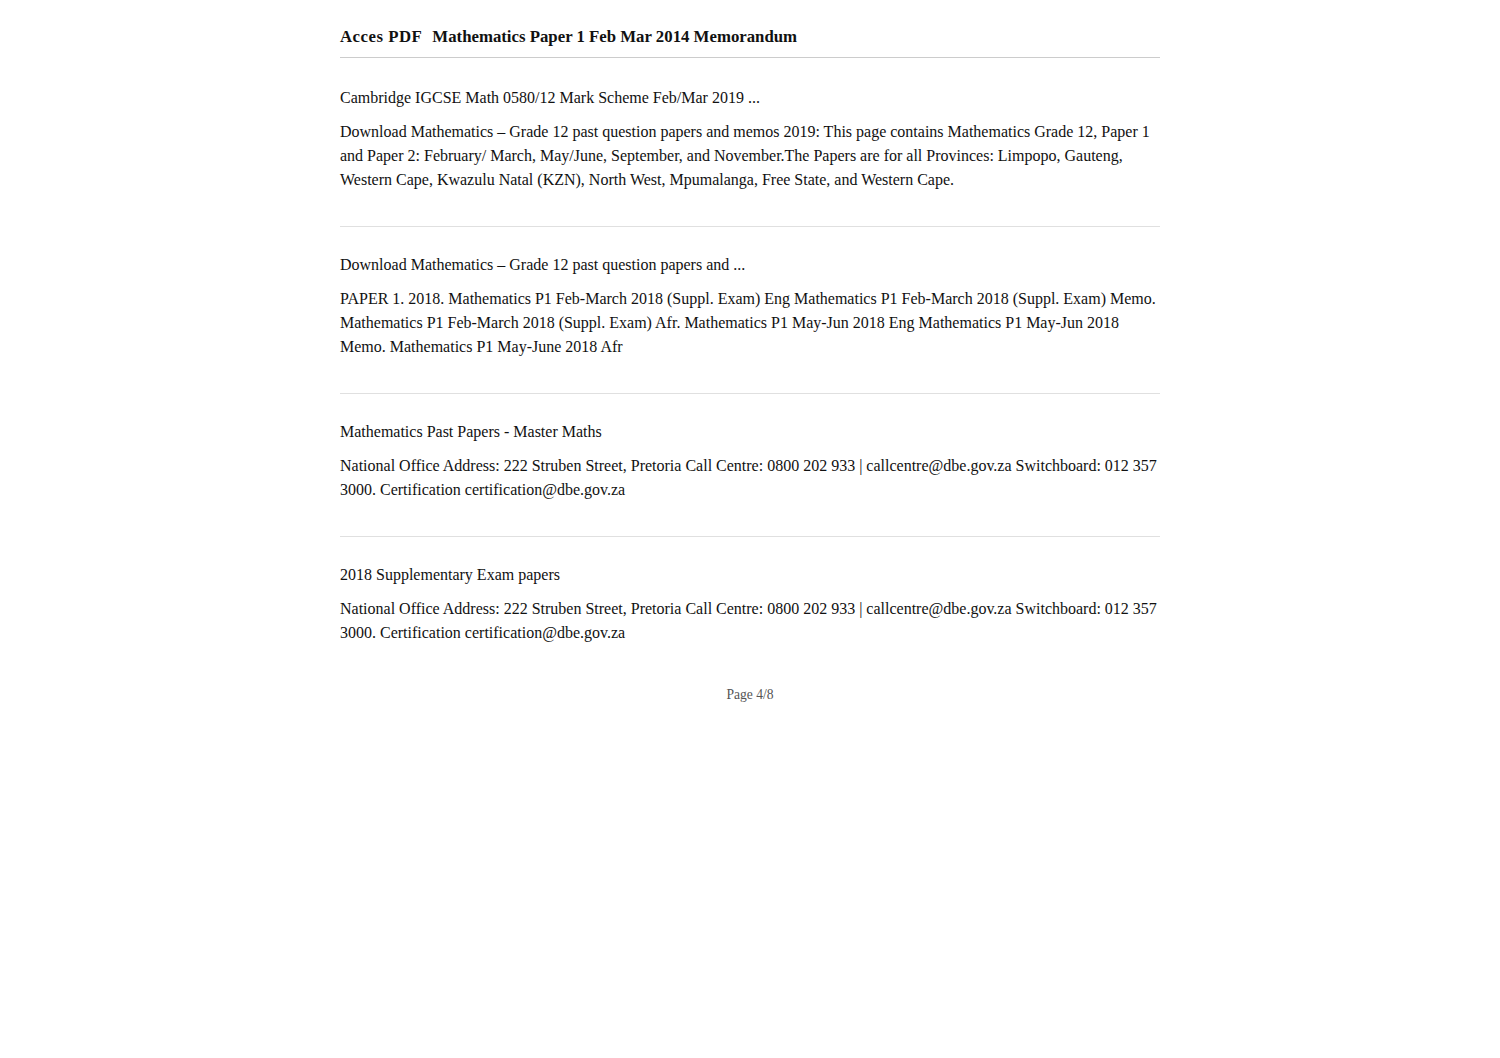Acces PDF Mathematics Paper 1 Feb Mar 2014 Memorandum
Cambridge IGCSE Math 0580/12 Mark Scheme Feb/Mar 2019 ...
Download Mathematics – Grade 12 past question papers and memos 2019: This page contains Mathematics Grade 12, Paper 1 and Paper 2: February/ March, May/June, September, and November.The Papers are for all Provinces: Limpopo, Gauteng, Western Cape, Kwazulu Natal (KZN), North West, Mpumalanga, Free State, and Western Cape.
Download Mathematics – Grade 12 past question papers and ...
PAPER 1. 2018. Mathematics P1 Feb-March 2018 (Suppl. Exam) Eng Mathematics P1 Feb-March 2018 (Suppl. Exam) Memo. Mathematics P1 Feb-March 2018 (Suppl. Exam) Afr. Mathematics P1 May-Jun 2018 Eng Mathematics P1 May-Jun 2018 Memo. Mathematics P1 May-June 2018 Afr
Mathematics Past Papers - Master Maths
National Office Address: 222 Struben Street, Pretoria Call Centre: 0800 202 933 | callcentre@dbe.gov.za Switchboard: 012 357 3000. Certification certification@dbe.gov.za
2018 Supplementary Exam papers
National Office Address: 222 Struben Street, Pretoria Call Centre: 0800 202 933 | callcentre@dbe.gov.za Switchboard: 012 357 3000. Certification certification@dbe.gov.za
Page 4/8